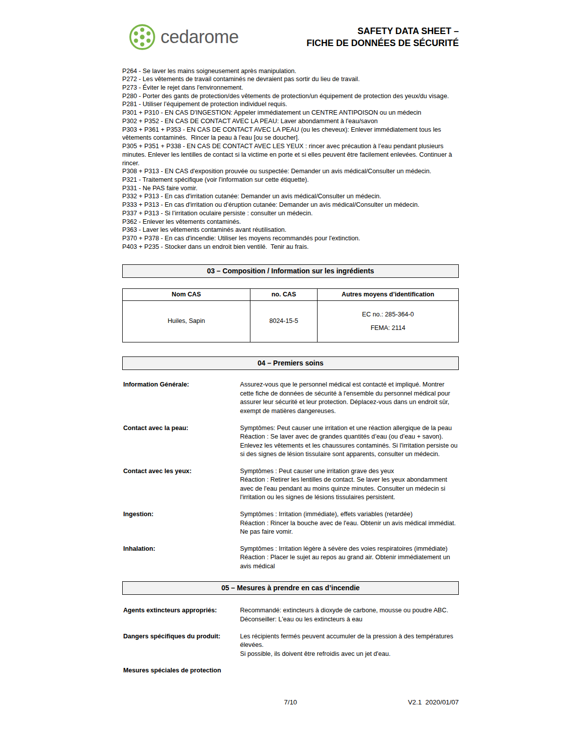cedarome
SAFETY DATA SHEET –
FICHE DE DONNÉES DE SÉCURITÉ
P264 - Se laver les mains soigneusement après manipulation.
P272 - Les vêtements de travail contaminés ne devraient pas sortir du lieu de travail.
P273 - Éviter le rejet dans l'environnement.
P280 - Porter des gants de protection/des vêtements de protection/un équipement de protection des yeux/du visage.
P281 - Utiliser l’équipement de protection individuel requis.
P301 + P310 - EN CAS D'INGESTION: Appeler immédiatement un CENTRE ANTIPOISON ou un médecin
P302 + P352 - EN CAS DE CONTACT AVEC LA PEAU: Laver abondamment à l'eau/savon
P303 + P361 + P353 - EN CAS DE CONTACT AVEC LA PEAU (ou les cheveux): Enlever immédiatement tous les vêtements contaminés. Rincer la peau à l'eau [ou se doucher].
P305 + P351 + P338 - EN CAS DE CONTACT AVEC LES YEUX : rincer avec précaution à l’eau pendant plusieurs minutes. Enlever les lentilles de contact si la victime en porte et si elles peuvent être facilement enlevées. Continuer à rincer.
P308 + P313 - EN CAS d'exposition prouvée ou suspectée: Demander un avis médical/Consulter un médecin.
P321 - Traitement spécifique (voir l'information sur cette étiquette).
P331 - Ne PAS faire vomir.
P332 + P313 - En cas d'irritation cutanée: Demander un avis médical/Consulter un médecin.
P333 + P313 - En cas d'irritation ou d'éruption cutanée: Demander un avis médical/Consulter un médecin.
P337 + P313 - Si l’irritation oculaire persiste : consulter un médecin.
P362 - Enlever les vêtements contaminés.
P363 - Laver les vêtements contaminés avant réutilisation.
P370 + P378 - En cas d'incendie: Utiliser les moyens recommandés pour l'extinction.
P403 + P235 - Stocker dans un endroit bien ventilé. Tenir au frais.
03 – Composition / Information sur les ingrédients
| Nom CAS | no. CAS | Autres moyens d’identification |
| --- | --- | --- |
| Huiles, Sapin | 8024-15-5 | EC no.: 285-364-0 FEMA: 2114 |
04 – Premiers soins
Information Générale:
Assurez-vous que le personnel médical est contacté et impliqué. Montrer cette fiche de données de sécurité à l'ensemble du personnel médical pour assurer leur sécurité et leur protection. Déplacez-vous dans un endroit sûr, exempt de matières dangereuses.
Contact avec la peau:
Symptômes: Peut causer une irritation et une réaction allergique de la peau
Réaction : Se laver avec de grandes quantités d’eau (ou d’eau + savon). Enlevez les vêtements et les chaussures contaminés. Si l'irritation persiste ou si des signes de lésion tissulaire sont apparents, consulter un médecin.
Contact avec les yeux:
Symptômes : Peut causer une irritation grave des yeux
Réaction : Retirer les lentilles de contact. Se laver les yeux abondamment avec de l'eau pendant au moins quinze minutes. Consulter un médecin si l'irritation ou les signes de lésions tissulaires persistent.
Ingestion:
Symptômes : Irritation (immédiate), effets variables (retardée)
Réaction : Rincer la bouche avec de l'eau. Obtenir un avis médical immédiat. Ne pas faire vomir.
Inhalation:
Symptômes : Irritation légère à sévère des voies respiratoires (immédiate)
Réaction : Placer le sujet au repos au grand air. Obtenir immédiatement un avis médical
05 – Mesures à prendre en cas d’incendie
Agents extincteurs appropriés:
Recommandé: extincteurs à dioxyde de carbone, mousse ou poudre ABC.
Déconseiller: L'eau ou les extincteurs à eau
Dangers spécifiques du produit:
Les récipients fermés peuvent accumuler de la pression à des températures élevées.
Si possible, ils doivent être refroidis avec un jet d'eau.
Mesures spéciales de protection
7/10 V2.1 2020/01/07